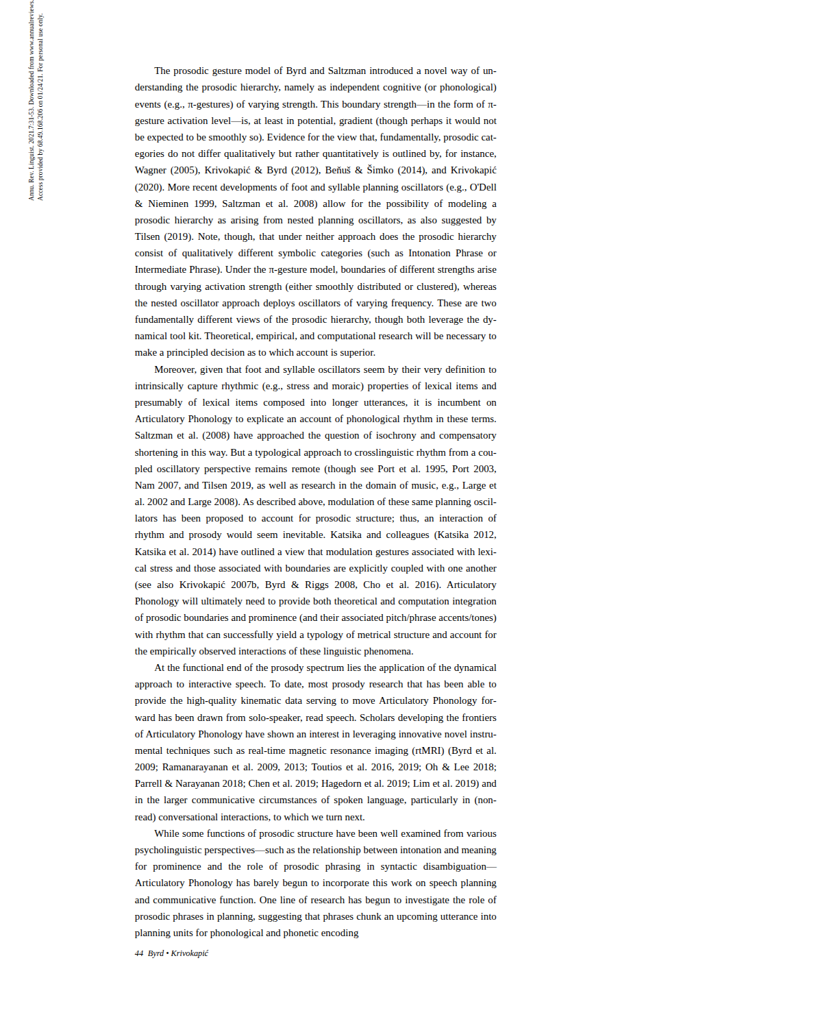Annu. Rev. Linguist. 2021.7:31-53. Downloaded from www.annualreviews.org Access provided by 68.49.168.206 on 01/24/21. For personal use only.
The prosodic gesture model of Byrd and Saltzman introduced a novel way of understanding the prosodic hierarchy, namely as independent cognitive (or phonological) events (e.g., π-gestures) of varying strength. This boundary strength—in the form of π-gesture activation level—is, at least in potential, gradient (though perhaps it would not be expected to be smoothly so). Evidence for the view that, fundamentally, prosodic categories do not differ qualitatively but rather quantitatively is outlined by, for instance, Wagner (2005), Krivokapić & Byrd (2012), Beňuš & Šimko (2014), and Krivokapić (2020). More recent developments of foot and syllable planning oscillators (e.g., O'Dell & Nieminen 1999, Saltzman et al. 2008) allow for the possibility of modeling a prosodic hierarchy as arising from nested planning oscillators, as also suggested by Tilsen (2019). Note, though, that under neither approach does the prosodic hierarchy consist of qualitatively different symbolic categories (such as Intonation Phrase or Intermediate Phrase). Under the π-gesture model, boundaries of different strengths arise through varying activation strength (either smoothly distributed or clustered), whereas the nested oscillator approach deploys oscillators of varying frequency. These are two fundamentally different views of the prosodic hierarchy, though both leverage the dynamical tool kit. Theoretical, empirical, and computational research will be necessary to make a principled decision as to which account is superior.
Moreover, given that foot and syllable oscillators seem by their very definition to intrinsically capture rhythmic (e.g., stress and moraic) properties of lexical items and presumably of lexical items composed into longer utterances, it is incumbent on Articulatory Phonology to explicate an account of phonological rhythm in these terms. Saltzman et al. (2008) have approached the question of isochrony and compensatory shortening in this way. But a typological approach to crosslinguistic rhythm from a coupled oscillatory perspective remains remote (though see Port et al. 1995, Port 2003, Nam 2007, and Tilsen 2019, as well as research in the domain of music, e.g., Large et al. 2002 and Large 2008). As described above, modulation of these same planning oscillators has been proposed to account for prosodic structure; thus, an interaction of rhythm and prosody would seem inevitable. Katsika and colleagues (Katsika 2012, Katsika et al. 2014) have outlined a view that modulation gestures associated with lexical stress and those associated with boundaries are explicitly coupled with one another (see also Krivokapić 2007b, Byrd & Riggs 2008, Cho et al. 2016). Articulatory Phonology will ultimately need to provide both theoretical and computation integration of prosodic boundaries and prominence (and their associated pitch/phrase accents/tones) with rhythm that can successfully yield a typology of metrical structure and account for the empirically observed interactions of these linguistic phenomena.
At the functional end of the prosody spectrum lies the application of the dynamical approach to interactive speech. To date, most prosody research that has been able to provide the high-quality kinematic data serving to move Articulatory Phonology forward has been drawn from solo-speaker, read speech. Scholars developing the frontiers of Articulatory Phonology have shown an interest in leveraging innovative novel instrumental techniques such as real-time magnetic resonance imaging (rtMRI) (Byrd et al. 2009; Ramanarayanan et al. 2009, 2013; Toutios et al. 2016, 2019; Oh & Lee 2018; Parrell & Narayanan 2018; Chen et al. 2019; Hagedorn et al. 2019; Lim et al. 2019) and in the larger communicative circumstances of spoken language, particularly in (nonread) conversational interactions, to which we turn next.
While some functions of prosodic structure have been well examined from various psycholinguistic perspectives—such as the relationship between intonation and meaning for prominence and the role of prosodic phrasing in syntactic disambiguation—Articulatory Phonology has barely begun to incorporate this work on speech planning and communicative function. One line of research has begun to investigate the role of prosodic phrases in planning, suggesting that phrases chunk an upcoming utterance into planning units for phonological and phonetic encoding
44 Byrd • Krivokapić